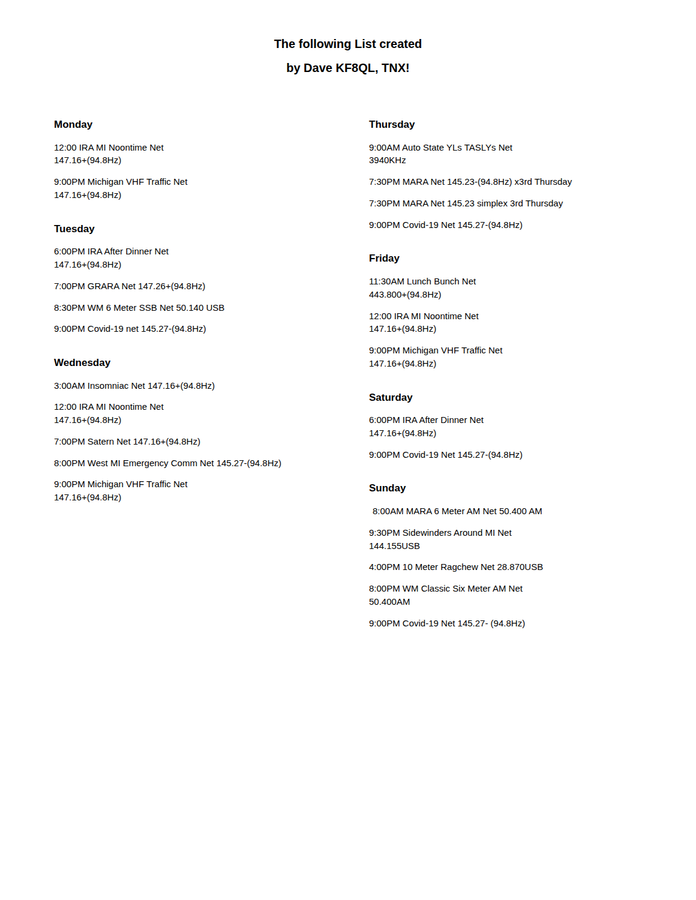The following List created by Dave KF8QL, TNX!
Monday
12:00 IRA MI Noontime Net
147.16+(94.8Hz)
9:00PM Michigan VHF Traffic Net
147.16+(94.8Hz)
Tuesday
6:00PM IRA After Dinner Net
147.16+(94.8Hz)
7:00PM GRARA Net 147.26+(94.8Hz)
8:30PM WM 6 Meter SSB Net 50.140 USB
9:00PM Covid-19 net 145.27-(94.8Hz)
Wednesday
3:00AM Insomniac Net 147.16+(94.8Hz)
12:00 IRA MI Noontime Net
147.16+(94.8Hz)
7:00PM Satern Net 147.16+(94.8Hz)
8:00PM West MI Emergency Comm Net 145.27-(94.8Hz)
9:00PM Michigan VHF Traffic Net
147.16+(94.8Hz)
Thursday
9:00AM Auto State YLs TASLYs Net
3940KHz
7:30PM MARA Net 145.23-(94.8Hz) x3rd Thursday
7:30PM MARA Net 145.23 simplex 3rd Thursday
9:00PM Covid-19 Net 145.27-(94.8Hz)
Friday
11:30AM Lunch Bunch Net
443.800+(94.8Hz)
12:00 IRA MI Noontime Net
147.16+(94.8Hz)
9:00PM Michigan VHF Traffic Net
147.16+(94.8Hz)
Saturday
6:00PM IRA After Dinner Net
147.16+(94.8Hz)
9:00PM Covid-19 Net 145.27-(94.8Hz)
Sunday
8:00AM MARA 6 Meter AM Net 50.400 AM
9:30PM Sidewinders Around MI Net
144.155USB
4:00PM 10 Meter Ragchew Net 28.870USB
8:00PM WM Classic Six Meter AM Net
50.400AM
9:00PM Covid-19 Net 145.27- (94.8Hz)